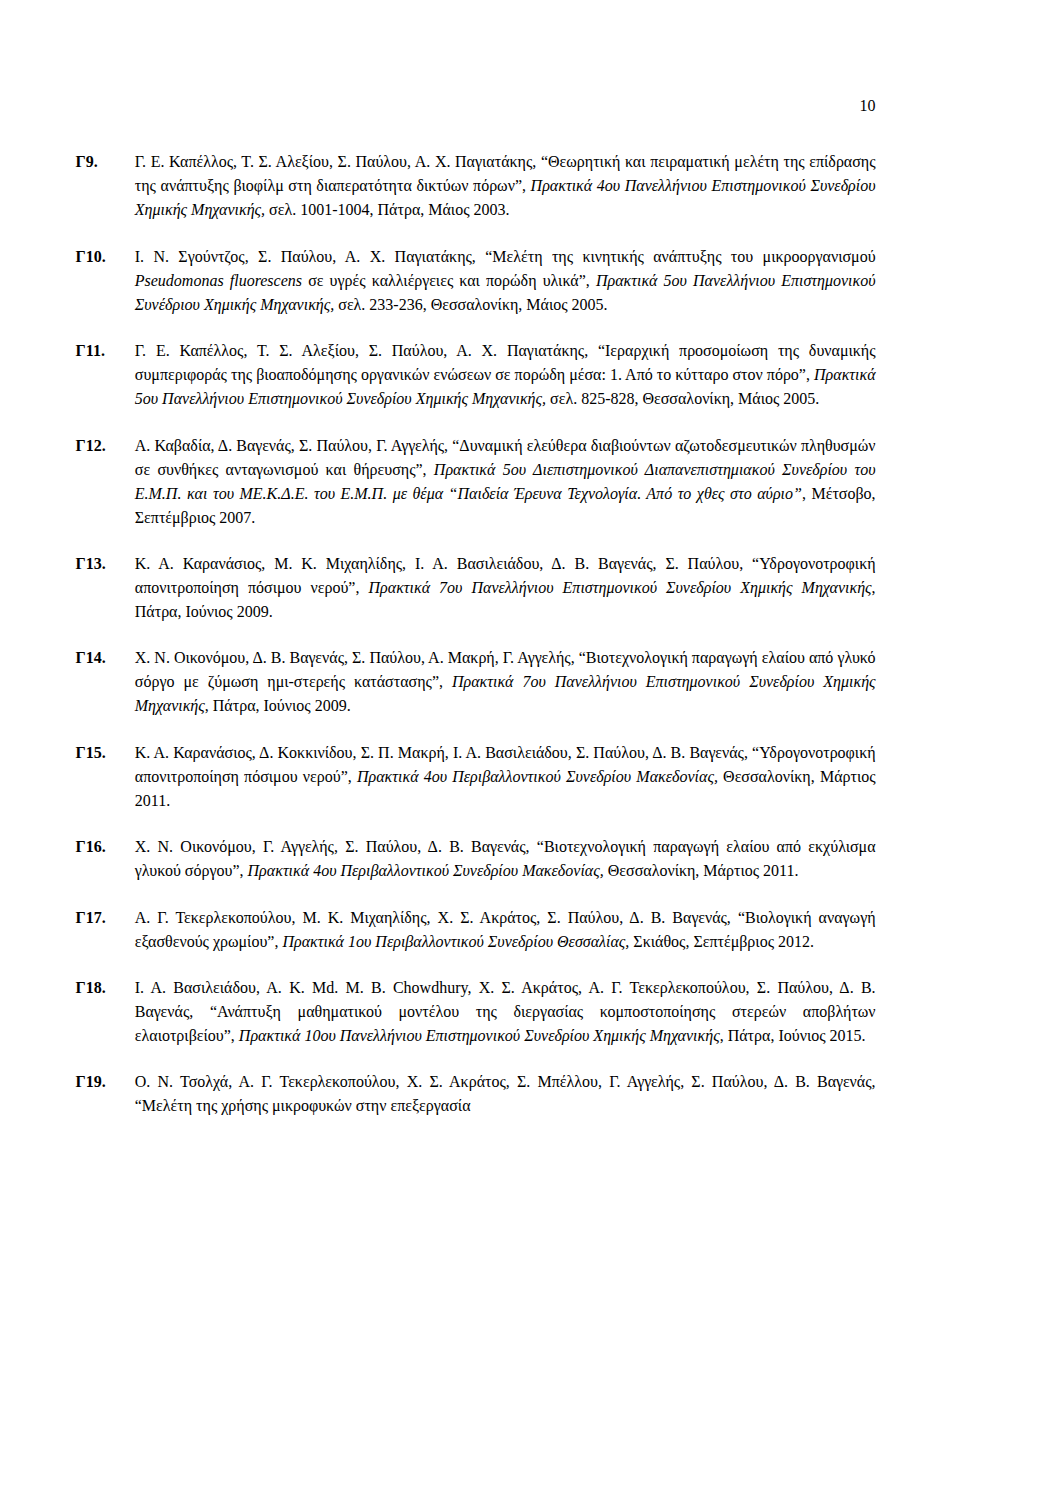10
Γ9.
Γ. Ε. Καπέλλος, Τ. Σ. Αλεξίου, Σ. Παύλου, Α. Χ. Παγιατάκης, “Θεωρητική και πειραματική μελέτη της επίδρασης της ανάπτυξης βιοφίλμ στη διαπερατότητα δικτύων πόρων”, Πρακτικά 4ου Πανελλήνιου Επιστημονικού Συνεδρίου Χημικής Μηχανικής, σελ. 1001-1004, Πάτρα, Μάιος 2003.
Γ10.
Ι. Ν. Σγούντζος, Σ. Παύλου, Α. Χ. Παγιατάκης, “Μελέτη της κινητικής ανάπτυξης του μικροοργανισμού Pseudomonas fluorescens σε υγρές καλλιέργειες και πορώδη υλικά”, Πρακτικά 5ου Πανελλήνιου Επιστημονικού Συνέδριου Χημικής Μηχανικής, σελ. 233-236, Θεσσαλονίκη, Μάιος 2005.
Γ11.
Γ. Ε. Καπέλλος, Τ. Σ. Αλεξίου, Σ. Παύλου, Α. Χ. Παγιατάκης, “Ιεραρχική προσομοίωση της δυναμικής συμπεριφοράς της βιοαποδόμησης οργανικών ενώσεων σε πορώδη μέσα: 1. Από το κύτταρο στον πόρο”, Πρακτικά 5ου Πανελλήνιου Επιστημονικού Συνεδρίου Χημικής Μηχανικής, σελ. 825-828, Θεσσαλονίκη, Μάιος 2005.
Γ12.
Α. Καβαδία, Δ. Βαγενάς, Σ. Παύλου, Γ. Αγγελής, “Δυναμική ελεύθερα διαβιούντων αζωτοδεσμευτικών πληθυσμών σε συνθήκες ανταγωνισμού και θήρευσης”, Πρακτικά 5ου Διεπιστημονικού Διαπανεπιστημιακού Συνεδρίου του Ε.Μ.Π. και του ΜΕ.Κ.Δ.Ε. του Ε.Μ.Π. με θέμα “Παιδεία Έρευνα Τεχνολογία. Από το χθες στο αύριο”, Μέτσοβο, Σεπτέμβριος 2007.
Γ13.
Κ. Α. Καρανάσιος, Μ. Κ. Μιχαηλίδης, Ι. Α. Βασιλειάδου, Δ. Β. Βαγενάς, Σ. Παύλου, “Υδρογονοτροφική απονιτροποίηση πόσιμου νερού”, Πρακτικά 7ου Πανελλήνιου Επιστημονικού Συνεδρίου Χημικής Μηχανικής, Πάτρα, Ιούνιος 2009.
Γ14.
Χ. Ν. Οικονόμου, Δ. Β. Βαγενάς, Σ. Παύλου, Α. Μακρή, Γ. Αγγελής, “Βιοτεχνολογική παραγωγή ελαίου από γλυκό σόργο με ζύμωση ημι-στερεής κατάστασης”, Πρακτικά 7ου Πανελλήνιου Επιστημονικού Συνεδρίου Χημικής Μηχανικής, Πάτρα, Ιούνιος 2009.
Γ15.
Κ. Α. Καρανάσιος, Δ. Κοκκινίδου, Σ. Π. Μακρή, Ι. Α. Βασιλειάδου, Σ. Παύλου, Δ. Β. Βαγενάς, “Υδρογονοτροφική απονιτροποίηση πόσιμου νερού”, Πρακτικά 4ου Περιβαλλοντικού Συνεδρίου Μακεδονίας, Θεσσαλονίκη, Μάρτιος 2011.
Γ16.
Χ. Ν. Οικονόμου, Γ. Αγγελής, Σ. Παύλου, Δ. Β. Βαγενάς, “Βιοτεχνολογική παραγωγή ελαίου από εκχύλισμα γλυκού σόργου”, Πρακτικά 4ου Περιβαλλοντικού Συνεδρίου Μακεδονίας, Θεσσαλονίκη, Μάρτιος 2011.
Γ17.
Α. Γ. Τεκερλεκοπούλου, Μ. Κ. Μιχαηλίδης, Χ. Σ. Ακράτος, Σ. Παύλου, Δ. Β. Βαγενάς, “Βιολογική αναγωγή εξασθενούς χρωμίου”, Πρακτικά 1ου Περιβαλλοντικού Συνεδρίου Θεσσαλίας, Σκιάθος, Σεπτέμβριος 2012.
Γ18.
Ι. Α. Βασιλειάδου, Α. Κ. Md. Μ. Β. Chowdhury, Χ. Σ. Ακράτος, Α. Γ. Τεκερλεκοπούλου, Σ. Παύλου, Δ. Β. Βαγενάς, “Ανάπτυξη μαθηματικού μοντέλου της διεργασίας κομποστοποίησης στερεών αποβλήτων ελαιοτριβείου”, Πρακτικά 10ου Πανελλήνιου Επιστημονικού Συνεδρίου Χημικής Μηχανικής, Πάτρα, Ιούνιος 2015.
Γ19.
Ο. Ν. Τσολχά, Α. Γ. Τεκερλεκοπούλου, Χ. Σ. Ακράτος, Σ. Μπέλλου, Γ. Αγγελής, Σ. Παύλου, Δ. Β. Βαγενάς, “Μελέτη της χρήσης μικροφυκών στην επεξεργασία